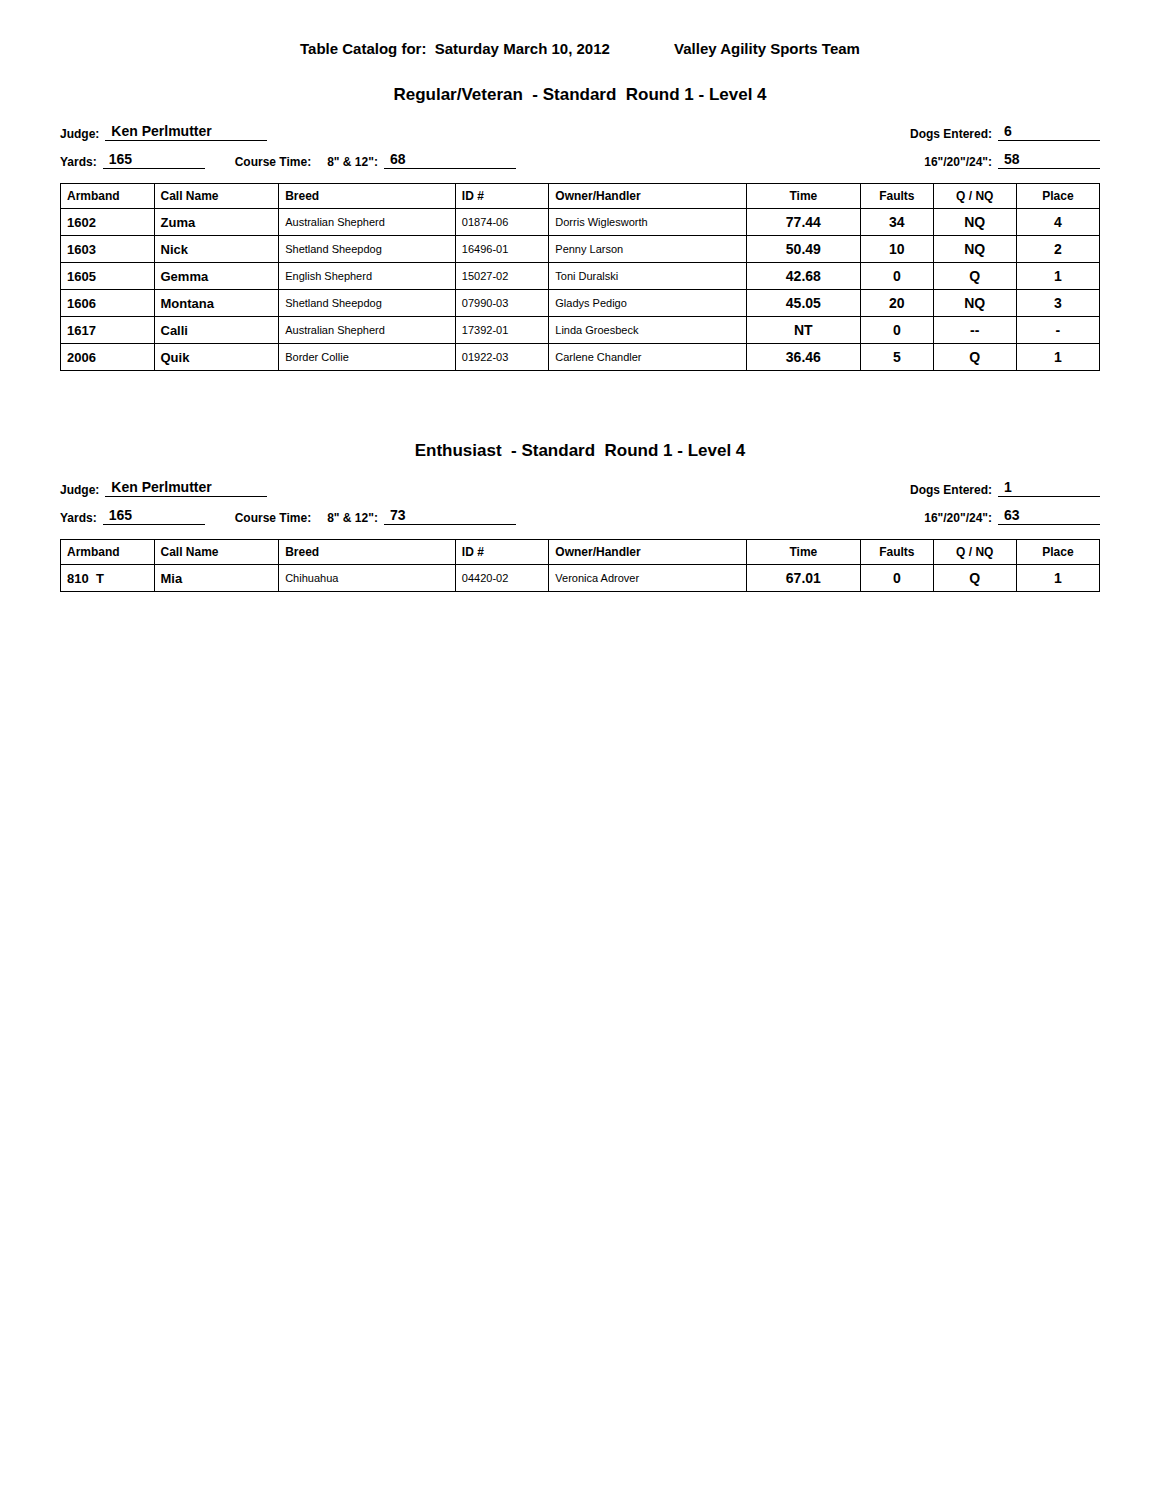Table Catalog for: Saturday March 10, 2012 Valley Agility Sports Team
Regular/Veteran - Standard Round 1 - Level 4
Judge: Ken Perlmutter Dogs Entered: 6
Yards: 165 Course Time: 8" & 12": 68 16"/20"/24": 58
| Armband | Call Name | Breed | ID # | Owner/Handler | Time | Faults | Q / NQ | Place |
| --- | --- | --- | --- | --- | --- | --- | --- | --- |
| 1602 | Zuma | Australian Shepherd | 01874-06 | Dorris Wiglesworth | 77.44 | 34 | NQ | 4 |
| 1603 | Nick | Shetland Sheepdog | 16496-01 | Penny Larson | 50.49 | 10 | NQ | 2 |
| 1605 | Gemma | English Shepherd | 15027-02 | Toni Duralski | 42.68 | 0 | Q | 1 |
| 1606 | Montana | Shetland Sheepdog | 07990-03 | Gladys Pedigo | 45.05 | 20 | NQ | 3 |
| 1617 | Calli | Australian Shepherd | 17392-01 | Linda Groesbeck | NT | 0 | -- | - |
| 2006 | Quik | Border Collie | 01922-03 | Carlene Chandler | 36.46 | 5 | Q | 1 |
Enthusiast - Standard Round 1 - Level 4
Judge: Ken Perlmutter Dogs Entered: 1
Yards: 165 Course Time: 8" & 12": 73 16"/20"/24": 63
| Armband | Call Name | Breed | ID # | Owner/Handler | Time | Faults | Q / NQ | Place |
| --- | --- | --- | --- | --- | --- | --- | --- | --- |
| 810 T | Mia | Chihuahua | 04420-02 | Veronica Adrover | 67.01 | 0 | Q | 1 |